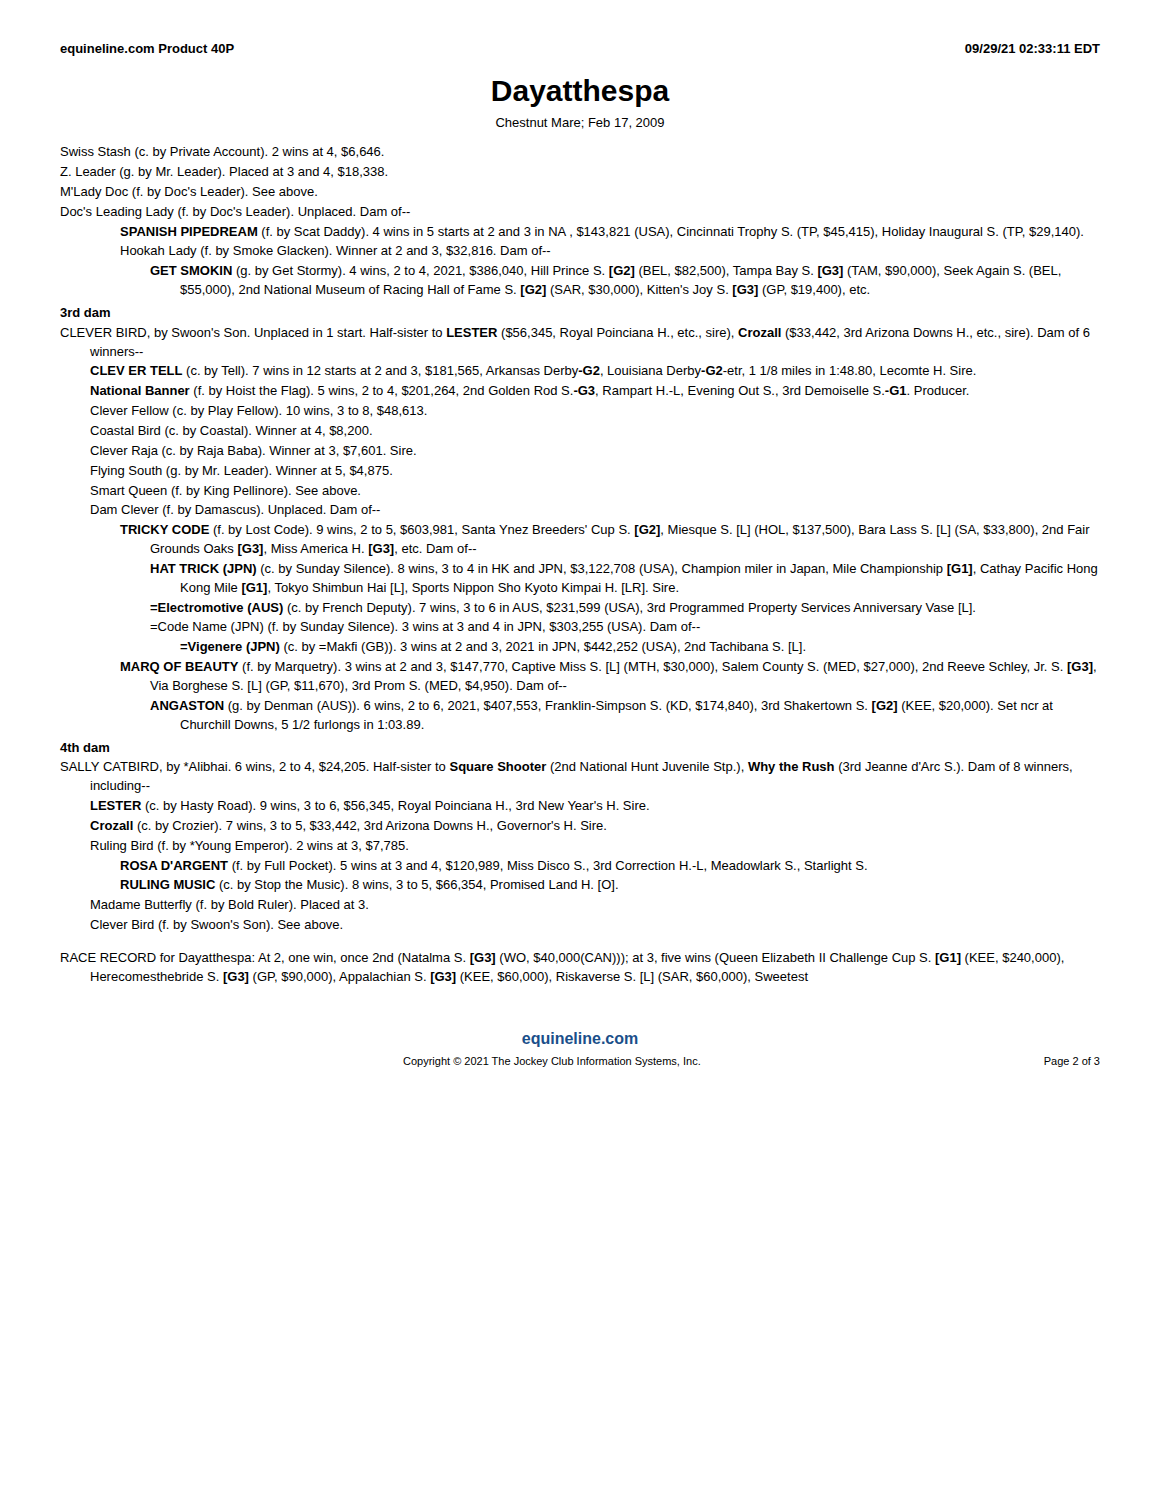equineline.com Product 40P 09/29/21 02:33:11 EDT
Dayatthespa
Chestnut Mare; Feb 17, 2009
Swiss Stash (c. by Private Account). 2 wins at 4, $6,646.
Z. Leader (g. by Mr. Leader). Placed at 3 and 4, $18,338.
M'Lady Doc (f. by Doc's Leader). See above.
Doc's Leading Lady (f. by Doc's Leader). Unplaced. Dam of--
SPANISH PIPEDREAM (f. by Scat Daddy). 4 wins in 5 starts at 2 and 3 in NA , $143,821 (USA), Cincinnati Trophy S. (TP, $45,415), Holiday Inaugural S. (TP, $29,140).
Hookah Lady (f. by Smoke Glacken). Winner at 2 and 3, $32,816. Dam of--
GET SMOKIN (g. by Get Stormy). 4 wins, 2 to 4, 2021, $386,040, Hill Prince S. [G2] (BEL, $82,500), Tampa Bay S. [G3] (TAM, $90,000), Seek Again S. (BEL, $55,000), 2nd National Museum of Racing Hall of Fame S. [G2] (SAR, $30,000), Kitten's Joy S. [G3] (GP, $19,400), etc.
3rd dam
CLEVER BIRD, by Swoon's Son. Unplaced in 1 start. Half-sister to LESTER ($56,345, Royal Poinciana H., etc., sire), Crozall ($33,442, 3rd Arizona Downs H., etc., sire). Dam of 6 winners--
CLEV ER TELL (c. by Tell). 7 wins in 12 starts at 2 and 3, $181,565, Arkansas Derby-G2, Louisiana Derby-G2-etr, 1 1/8 miles in 1:48.80, Lecomte H. Sire.
National Banner (f. by Hoist the Flag). 5 wins, 2 to 4, $201,264, 2nd Golden Rod S.-G3, Rampart H.-L, Evening Out S., 3rd Demoiselle S.-G1. Producer.
Clever Fellow (c. by Play Fellow). 10 wins, 3 to 8, $48,613.
Coastal Bird (c. by Coastal). Winner at 4, $8,200.
Clever Raja (c. by Raja Baba). Winner at 3, $7,601. Sire.
Flying South (g. by Mr. Leader). Winner at 5, $4,875.
Smart Queen (f. by King Pellinore). See above.
Dam Clever (f. by Damascus). Unplaced. Dam of--
TRICKY CODE (f. by Lost Code). 9 wins, 2 to 5, $603,981, Santa Ynez Breeders' Cup S. [G2], Miesque S. [L] (HOL, $137,500), Bara Lass S. [L] (SA, $33,800), 2nd Fair Grounds Oaks [G3], Miss America H. [G3], etc. Dam of--
HAT TRICK (JPN) (c. by Sunday Silence). 8 wins, 3 to 4 in HK and JPN, $3,122,708 (USA), Champion miler in Japan, Mile Championship [G1], Cathay Pacific Hong Kong Mile [G1], Tokyo Shimbun Hai [L], Sports Nippon Sho Kyoto Kimpai H. [LR]. Sire.
=Electromotive (AUS) (c. by French Deputy). 7 wins, 3 to 6 in AUS, $231,599 (USA), 3rd Programmed Property Services Anniversary Vase [L].
=Code Name (JPN) (f. by Sunday Silence). 3 wins at 3 and 4 in JPN, $303,255 (USA). Dam of--
=Vigenere (JPN) (c. by =Makfi (GB)). 3 wins at 2 and 3, 2021 in JPN, $442,252 (USA), 2nd Tachibana S. [L].
MARQ OF BEAUTY (f. by Marquetry). 3 wins at 2 and 3, $147,770, Captive Miss S. [L] (MTH, $30,000), Salem County S. (MED, $27,000), 2nd Reeve Schley, Jr. S. [G3], Via Borghese S. [L] (GP, $11,670), 3rd Prom S. (MED, $4,950). Dam of--
ANGASTON (g. by Denman (AUS)). 6 wins, 2 to 6, 2021, $407,553, Franklin-Simpson S. (KD, $174,840), 3rd Shakertown S. [G2] (KEE, $20,000). Set ncr at Churchill Downs, 5 1/2 furlongs in 1:03.89.
4th dam
SALLY CATBIRD, by *Alibhai. 6 wins, 2 to 4, $24,205. Half-sister to Square Shooter (2nd National Hunt Juvenile Stp.), Why the Rush (3rd Jeanne d'Arc S.). Dam of 8 winners, including--
LESTER (c. by Hasty Road). 9 wins, 3 to 6, $56,345, Royal Poinciana H., 3rd New Year's H. Sire.
Crozall (c. by Crozier). 7 wins, 3 to 5, $33,442, 3rd Arizona Downs H., Governor's H. Sire.
Ruling Bird (f. by *Young Emperor). 2 wins at 3, $7,785.
ROSA D'ARGENT (f. by Full Pocket). 5 wins at 3 and 4, $120,989, Miss Disco S., 3rd Correction H.-L, Meadowlark S., Starlight S.
RULING MUSIC (c. by Stop the Music). 8 wins, 3 to 5, $66,354, Promised Land H. [O].
Madame Butterfly (f. by Bold Ruler). Placed at 3.
Clever Bird (f. by Swoon's Son). See above.
RACE RECORD for Dayatthespa: At 2, one win, once 2nd (Natalma S. [G3] (WO, $40,000(CAN))); at 3, five wins (Queen Elizabeth II Challenge Cup S. [G1] (KEE, $240,000), Herecomesthebride S. [G3] (GP, $90,000), Appalachian S. [G3] (KEE, $60,000), Riskaverse S. [L] (SAR, $60,000), Sweetest
equineline.com
Copyright © 2021 The Jockey Club Information Systems, Inc. Page 2 of 3